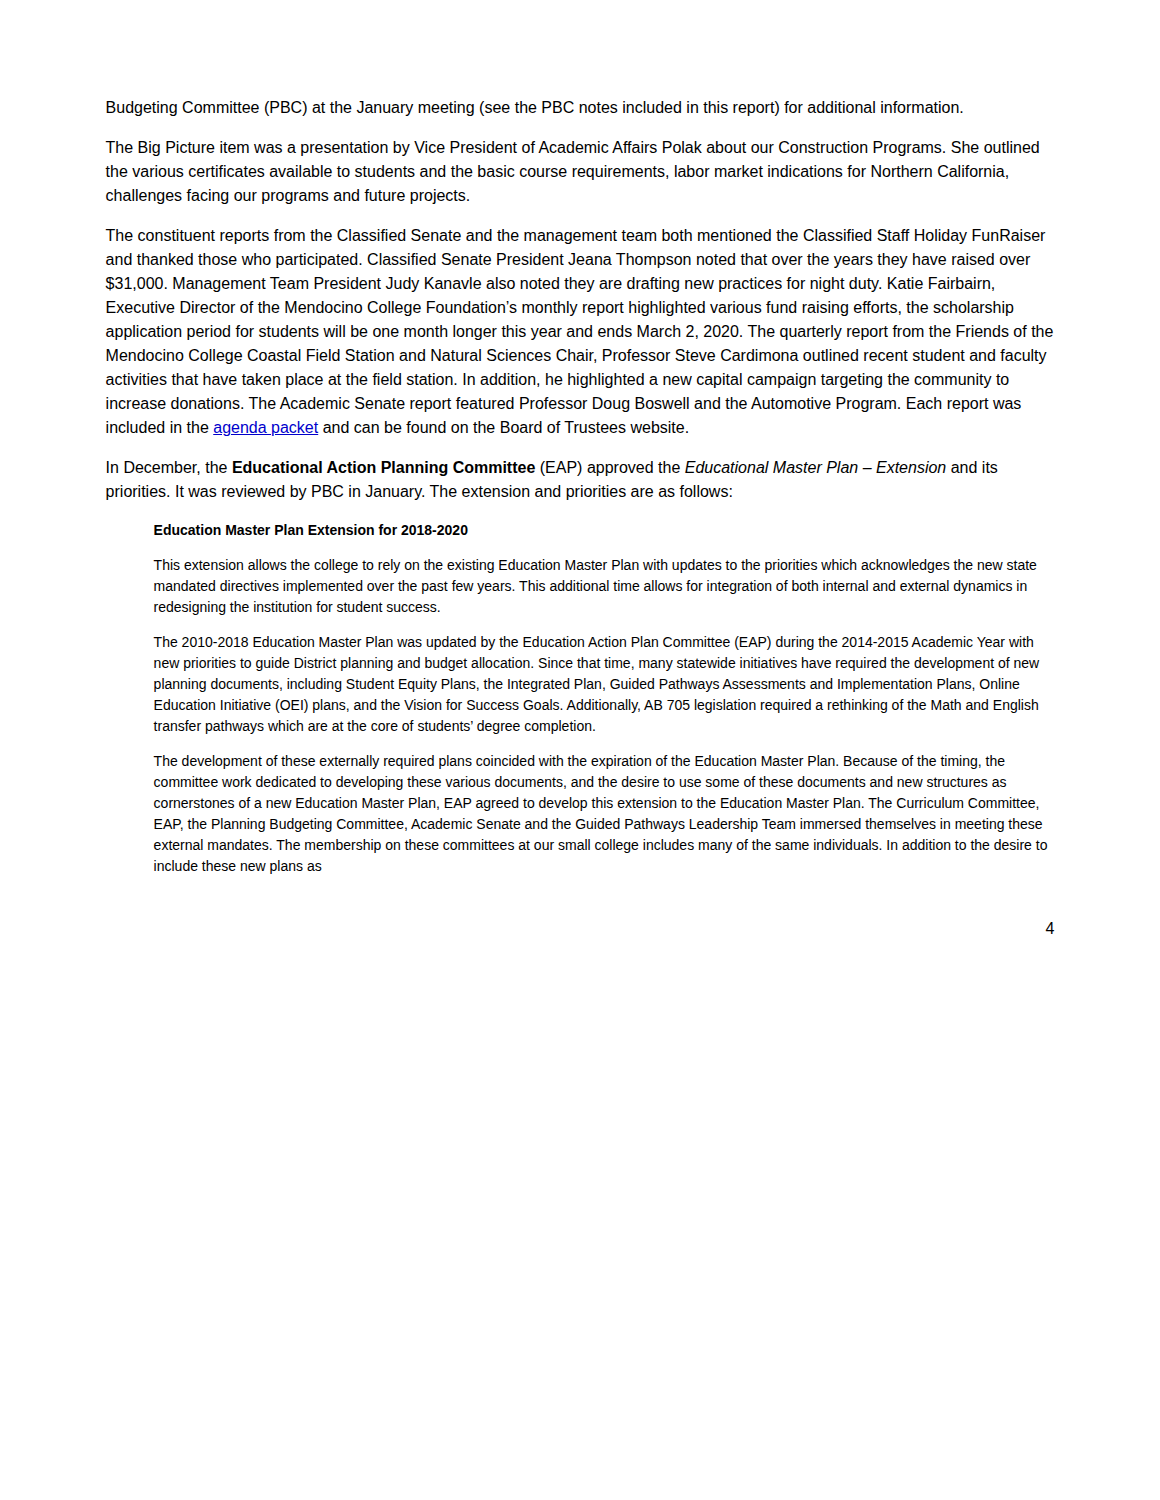Budgeting Committee (PBC) at the January meeting (see the PBC notes included in this report) for additional information.
The Big Picture item was a presentation by Vice President of Academic Affairs Polak about our Construction Programs. She outlined the various certificates available to students and the basic course requirements, labor market indications for Northern California, challenges facing our programs and future projects.
The constituent reports from the Classified Senate and the management team both mentioned the Classified Staff Holiday FunRaiser and thanked those who participated. Classified Senate President Jeana Thompson noted that over the years they have raised over $31,000. Management Team President Judy Kanavle also noted they are drafting new practices for night duty. Katie Fairbairn, Executive Director of the Mendocino College Foundation’s monthly report highlighted various fund raising efforts, the scholarship application period for students will be one month longer this year and ends March 2, 2020. The quarterly report from the Friends of the Mendocino College Coastal Field Station and Natural Sciences Chair, Professor Steve Cardimona outlined recent student and faculty activities that have taken place at the field station. In addition, he highlighted a new capital campaign targeting the community to increase donations. The Academic Senate report featured Professor Doug Boswell and the Automotive Program. Each report was included in the agenda packet and can be found on the Board of Trustees website.
In December, the Educational Action Planning Committee (EAP) approved the Educational Master Plan – Extension and its priorities. It was reviewed by PBC in January. The extension and priorities are as follows:
Education Master Plan Extension for 2018-2020
This extension allows the college to rely on the existing Education Master Plan with updates to the priorities which acknowledges the new state mandated directives implemented over the past few years. This additional time allows for integration of both internal and external dynamics in redesigning the institution for student success.
The 2010-2018 Education Master Plan was updated by the Education Action Plan Committee (EAP) during the 2014-2015 Academic Year with new priorities to guide District planning and budget allocation. Since that time, many statewide initiatives have required the development of new planning documents, including Student Equity Plans, the Integrated Plan, Guided Pathways Assessments and Implementation Plans, Online Education Initiative (OEI) plans, and the Vision for Success Goals. Additionally, AB 705 legislation required a rethinking of the Math and English transfer pathways which are at the core of students’ degree completion.
The development of these externally required plans coincided with the expiration of the Education Master Plan. Because of the timing, the committee work dedicated to developing these various documents, and the desire to use some of these documents and new structures as cornerstones of a new Education Master Plan, EAP agreed to develop this extension to the Education Master Plan. The Curriculum Committee, EAP, the Planning Budgeting Committee, Academic Senate and the Guided Pathways Leadership Team immersed themselves in meeting these external mandates. The membership on these committees at our small college includes many of the same individuals. In addition to the desire to include these new plans as
4